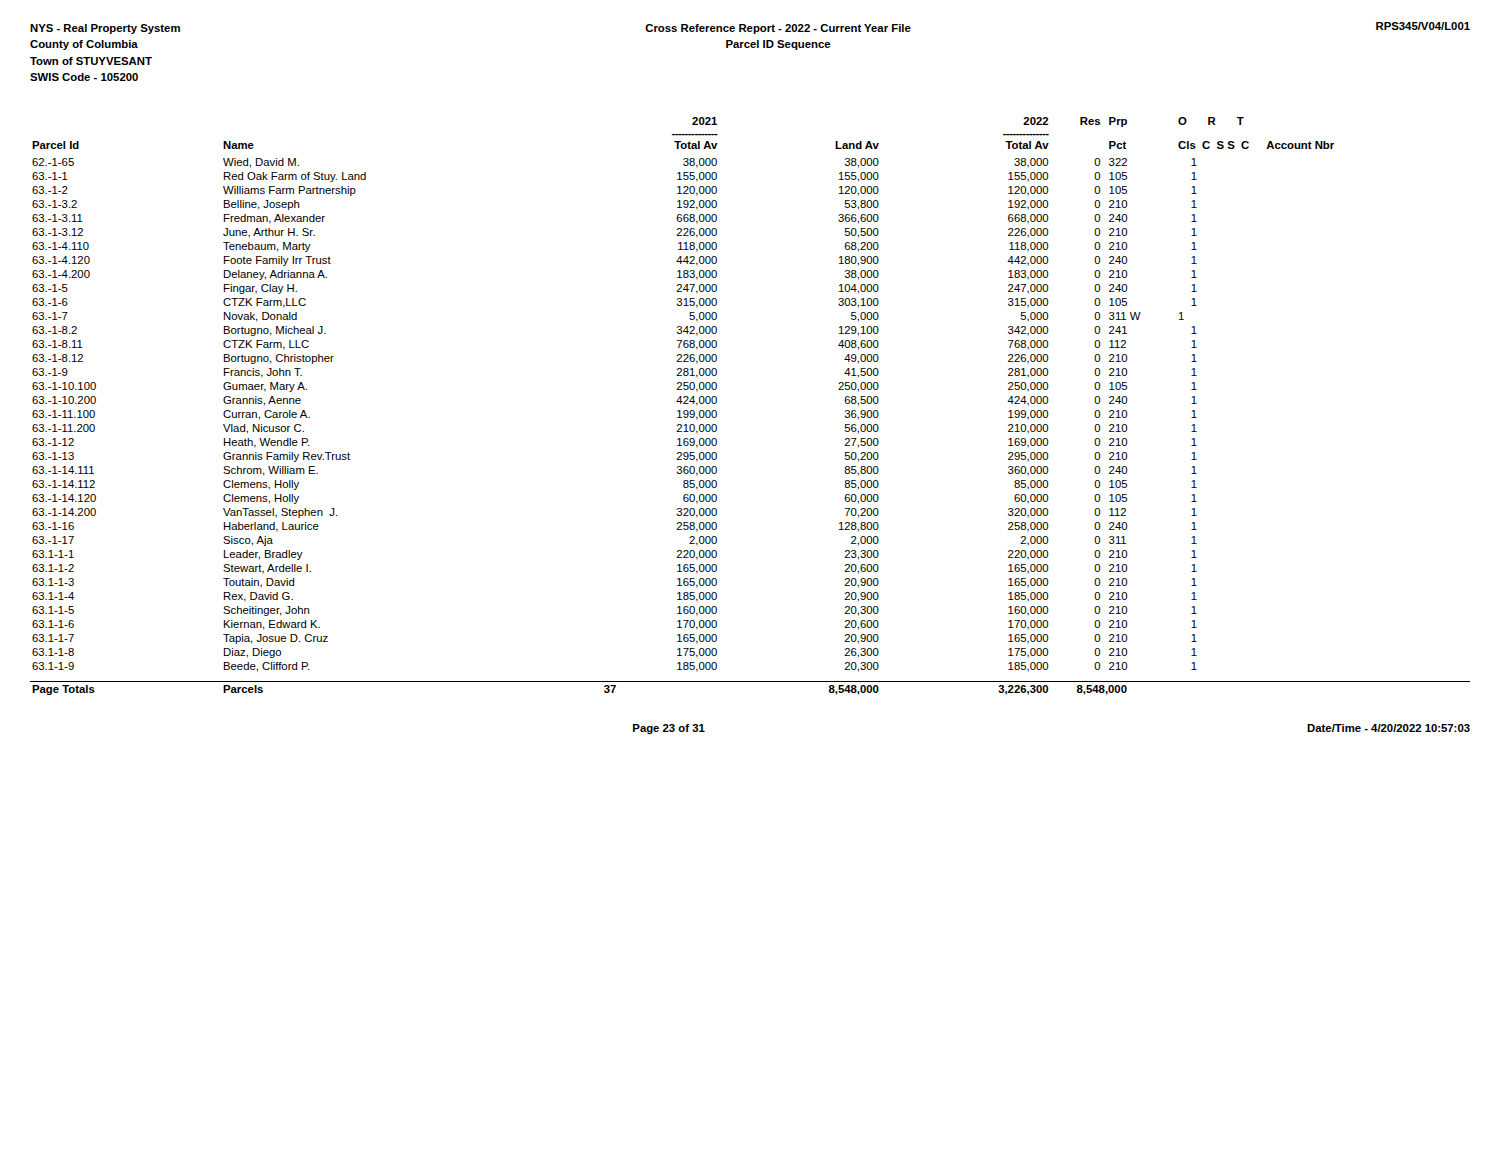NYS - Real Property System
County of Columbia
Town of STUYVESANT
SWIS Code - 105200
Cross Reference Report - 2022 - Current Year File
Parcel ID Sequence
RPS345/V04/L001
| | | 2021 | | 2022 | Res | Prp | O | R | T | |
| --- | --- | --- | --- | --- | --- | --- | --- | --- | --- | --- |
| | | -------------- | | -------------- | | | | | | |
| Parcel Id | Name | Total Av | Land Av | Total Av | | Pct | Cls C S S C | Account Nbr |
| 62.-1-65 | Wied, David M. | 38,000 | 38,000 | 38,000 | 0 | 322 | 1 | |
| 63.-1-1 | Red Oak Farm of Stuy. Land | 155,000 | 155,000 | 155,000 | 0 | 105 | 1 | |
| 63.-1-2 | Williams Farm Partnership | 120,000 | 120,000 | 120,000 | 0 | 105 | 1 | |
| 63.-1-3.2 | Belline, Joseph | 192,000 | 53,800 | 192,000 | 0 | 210 | 1 | |
| 63.-1-3.11 | Fredman, Alexander | 668,000 | 366,600 | 668,000 | 0 | 240 | 1 | |
| 63.-1-3.12 | June, Arthur H. Sr. | 226,000 | 50,500 | 226,000 | 0 | 210 | 1 | |
| 63.-1-4.110 | Tenebaum, Marty | 118,000 | 68,200 | 118,000 | 0 | 210 | 1 | |
| 63.-1-4.120 | Foote Family Irr Trust | 442,000 | 180,900 | 442,000 | 0 | 240 | 1 | |
| 63.-1-4.200 | Delaney, Adrianna A. | 183,000 | 38,000 | 183,000 | 0 | 210 | 1 | |
| 63.-1-5 | Fingar, Clay H. | 247,000 | 104,000 | 247,000 | 0 | 240 | 1 | |
| 63.-1-6 | CTZK Farm,LLC | 315,000 | 303,100 | 315,000 | 0 | 105 | 1 | |
| 63.-1-7 | Novak, Donald | 5,000 | 5,000 | 5,000 | 0 | 311 W | 1 | |
| 63.-1-8.2 | Bortugno, Micheal J. | 342,000 | 129,100 | 342,000 | 0 | 241 | 1 | |
| 63.-1-8.11 | CTZK Farm, LLC | 768,000 | 408,600 | 768,000 | 0 | 112 | 1 | |
| 63.-1-8.12 | Bortugno, Christopher | 226,000 | 49,000 | 226,000 | 0 | 210 | 1 | |
| 63.-1-9 | Francis, John T. | 281,000 | 41,500 | 281,000 | 0 | 210 | 1 | |
| 63.-1-10.100 | Gumaer, Mary A. | 250,000 | 250,000 | 250,000 | 0 | 105 | 1 | |
| 63.-1-10.200 | Grannis, Aenne | 424,000 | 68,500 | 424,000 | 0 | 240 | 1 | |
| 63.-1-11.100 | Curran, Carole A. | 199,000 | 36,900 | 199,000 | 0 | 210 | 1 | |
| 63.-1-11.200 | Vlad, Nicusor C. | 210,000 | 56,000 | 210,000 | 0 | 210 | 1 | |
| 63.-1-12 | Heath, Wendle P. | 169,000 | 27,500 | 169,000 | 0 | 210 | 1 | |
| 63.-1-13 | Grannis Family Rev.Trust | 295,000 | 50,200 | 295,000 | 0 | 210 | 1 | |
| 63.-1-14.111 | Schrom, William E. | 360,000 | 85,800 | 360,000 | 0 | 240 | 1 | |
| 63.-1-14.112 | Clemens, Holly | 85,000 | 85,000 | 85,000 | 0 | 105 | 1 | |
| 63.-1-14.120 | Clemens, Holly | 60,000 | 60,000 | 60,000 | 0 | 105 | 1 | |
| 63.-1-14.200 | VanTassel, Stephen J. | 320,000 | 70,200 | 320,000 | 0 | 112 | 1 | |
| 63.-1-16 | Haberland, Laurice | 258,000 | 128,800 | 258,000 | 0 | 240 | 1 | |
| 63.-1-17 | Sisco, Aja | 2,000 | 2,000 | 2,000 | 0 | 311 | 1 | |
| 63.1-1-1 | Leader, Bradley | 220,000 | 23,300 | 220,000 | 0 | 210 | 1 | |
| 63.1-1-2 | Stewart, Ardelle I. | 165,000 | 20,600 | 165,000 | 0 | 210 | 1 | |
| 63.1-1-3 | Toutain, David | 165,000 | 20,900 | 165,000 | 0 | 210 | 1 | |
| 63.1-1-4 | Rex, David G. | 185,000 | 20,900 | 185,000 | 0 | 210 | 1 | |
| 63.1-1-5 | Scheitinger, John | 160,000 | 20,300 | 160,000 | 0 | 210 | 1 | |
| 63.1-1-6 | Kiernan, Edward K. | 170,000 | 20,600 | 170,000 | 0 | 210 | 1 | |
| 63.1-1-7 | Tapia, Josue D. Cruz | 165,000 | 20,900 | 165,000 | 0 | 210 | 1 | |
| 63.1-1-8 | Diaz, Diego | 175,000 | 26,300 | 175,000 | 0 | 210 | 1 | |
| 63.1-1-9 | Beede, Clifford P. | 185,000 | 20,300 | 185,000 | 0 | 210 | 1 | |
| Page Totals | Parcels | 37 | 8,548,000 | 3,226,300 | 8,548,000 |
Page 23 of 31
Date/Time - 4/20/2022 10:57:03